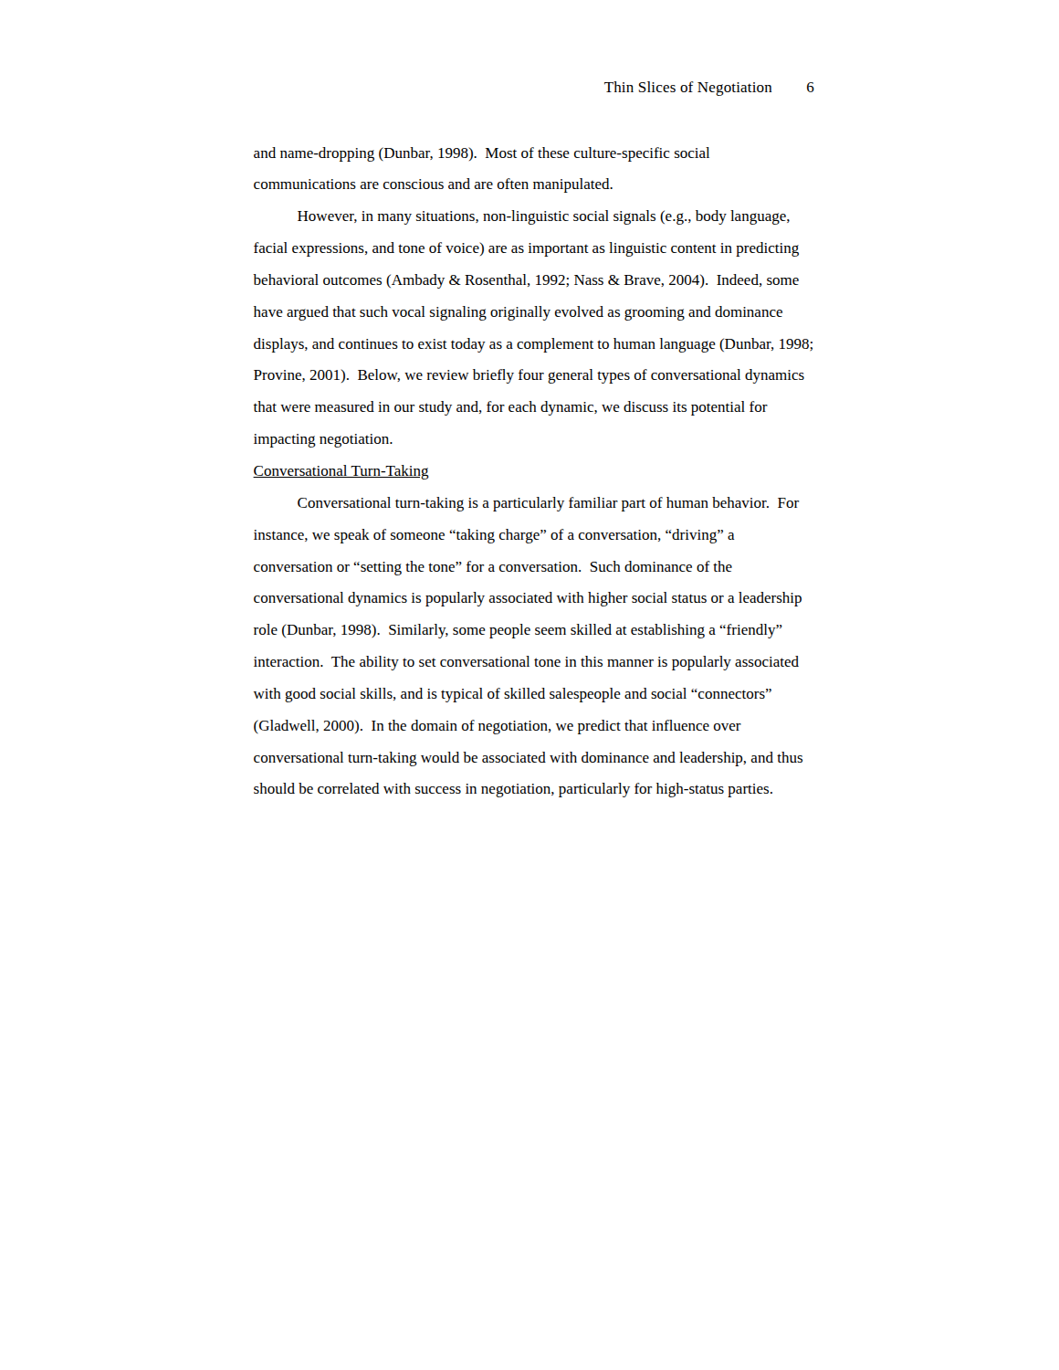Thin Slices of Negotiation6
and name-dropping (Dunbar, 1998). Most of these culture-specific social communications are conscious and are often manipulated.
However, in many situations, non-linguistic social signals (e.g., body language, facial expressions, and tone of voice) are as important as linguistic content in predicting behavioral outcomes (Ambady & Rosenthal, 1992; Nass & Brave, 2004). Indeed, some have argued that such vocal signaling originally evolved as grooming and dominance displays, and continues to exist today as a complement to human language (Dunbar, 1998; Provine, 2001). Below, we review briefly four general types of conversational dynamics that were measured in our study and, for each dynamic, we discuss its potential for impacting negotiation.
Conversational Turn-Taking
Conversational turn-taking is a particularly familiar part of human behavior. For instance, we speak of someone “taking charge” of a conversation, “driving” a conversation or “setting the tone” for a conversation. Such dominance of the conversational dynamics is popularly associated with higher social status or a leadership role (Dunbar, 1998). Similarly, some people seem skilled at establishing a “friendly” interaction. The ability to set conversational tone in this manner is popularly associated with good social skills, and is typical of skilled salespeople and social “connectors” (Gladwell, 2000). In the domain of negotiation, we predict that influence over conversational turn-taking would be associated with dominance and leadership, and thus should be correlated with success in negotiation, particularly for high-status parties.